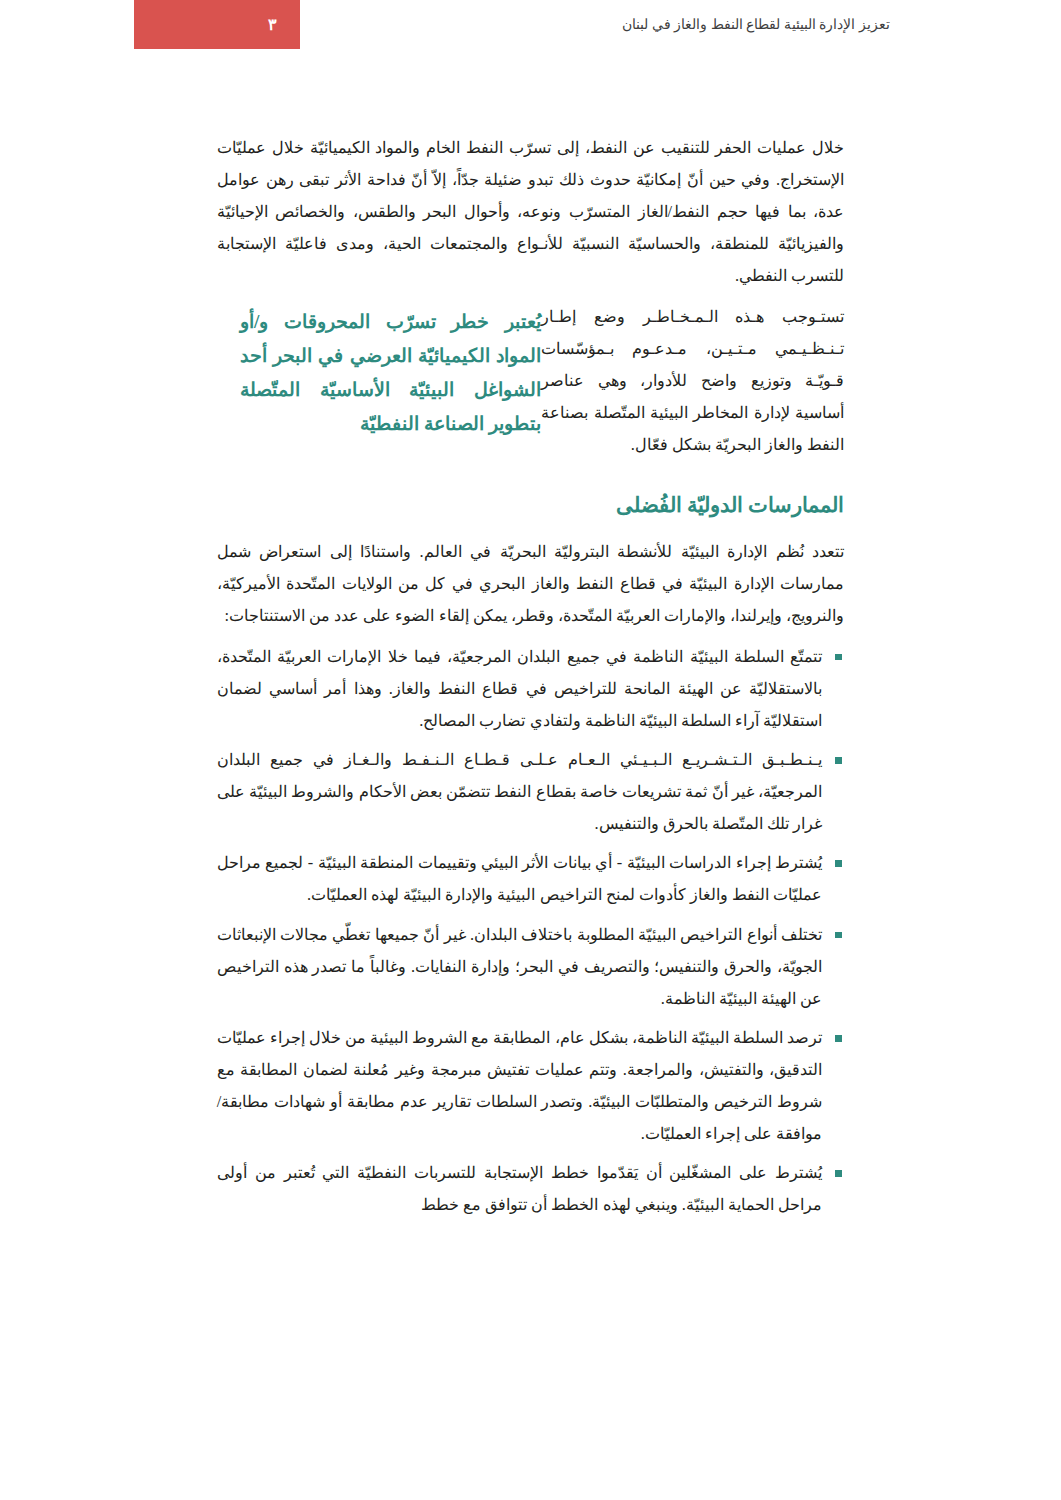تعزيز الإدارة البيئية لقطاع النفط والغاز في لبنان
٣
خلال عمليات الحفر للتنقيب عن النفط، إلى تسرّب النفط الخام والمواد الكيميائيّة خلال عمليّات الإستخراج. وفي حين أنّ إمكانيّة حدوث ذلك تبدو ضئيلة جدّاً، إلاّ أنّ فداحة الأثر تبقى رهن عوامل عدة، بما فيها حجم النفط/الغاز المتسرّب ونوعه، وأحوال البحر والطقس، والخصائص الإحيائيّة والفيزيائيّة للمنطقة، والحساسيّة النسبيّة للأنـواع والمجتمعات الحية، ومدى فاعليّة الإستجابة للتسرب النفطي.
يُعتبر خطر تسرّب المحروقات و/أو المواد الكيميائيّة العرضي في البحر أحد الشواغل البيئيّة الأساسيّة المتّصلة بتطوير الصناعة النفطيّة
تستـوجب هـذه الـمـخـاطـر وضع إطـار تـنـظـيـمي مـتـيـن، مـدعـوم بـمؤسّسات قـويّـة وتوزيع واضح للأدوار، وهي عناصر أساسية لإدارة المخاطر البيئية المتّصلة بصناعة النفط والغاز البحريّة بشكل فعّال.
الممارسات الدوليّة الفُضلى
تتعدد نُظم الإدارة البيئيّة للأنشطة البتروليّة البحريّة في العالم. واستنادًا إلى استعراض شمل ممارسات الإدارة البيئيّة في قطاع النفط والغاز البحري في كل من الولايات المتّحدة الأميركيّة، والنرويج، وإيرلندا، والإمارات العربيّة المتّحدة، وقطر، يمكن إلقاء الضوء على عدد من الاستنتاجات:
تتمتّع السلطة البيئيّة الناظمة في جميع البلدان المرجعيّة، فيما خلا الإمارات العربيّة المتّحدة، بالاستقلاليّة عن الهيئة المانحة للتراخيص في قطاع النفط والغاز. وهذا أمر أساسي لضمان استقلاليّة آراء السلطة البيئيّة الناظمة ولتفادي تضارب المصالح.
يـنـطـبـق الـتـشـريـع الـبـيـئي الـعـام عـلـى قـطـاع الـنـفـط والـغـاز في جميع البلدان المرجعيّة، غير أنّ ثمة تشريعات خاصة بقطاع النفط تتضمّن بعض الأحكام والشروط البيئيّة على غرار تلك المتّصلة بالحرق والتنفيس.
يُشترط إجراء الدراسات البيئيّة - أي بيانات الأثر البيئي وتقييمات المنطقة البيئيّة - لجميع مراحل عمليّات النفط والغاز كأدوات لمنح التراخيص البيئية والإدارة البيئيّة لهذه العمليّات.
تختلف أنواع التراخيص البيئيّة المطلوبة باختلاف البلدان. غير أنّ جميعها تغطّي مجالات الإنبعاثات الجويّة، والحرق والتنفيس؛ والتصريف في البحر؛ وإدارة النفايات. وغالباً ما تصدر هذه التراخيص عن الهيئة البيئيّة الناظمة.
ترصد السلطة البيئيّة الناظمة، بشكل عام، المطابقة مع الشروط البيئية من خلال إجراء عمليّات التدقيق، والتفتيش، والمراجعة. وتتم عمليات تفتيش مبرمجة وغير مُعلنة لضمان المطابقة مع شروط الترخيص والمتطلبّات البيئيّة. وتصدر السلطات تقارير عدم مطابقة أو شهادات مطابقة/موافقة على إجراء العمليّات.
يُشترط على المشغّلين أن يَقدّموا خطط الإستجابة للتسربات النفطيّة التي تُعتبر من أولى مراحل الحماية البيئيّة. وينبغي لهذه الخطط أن تتوافق مع خطط